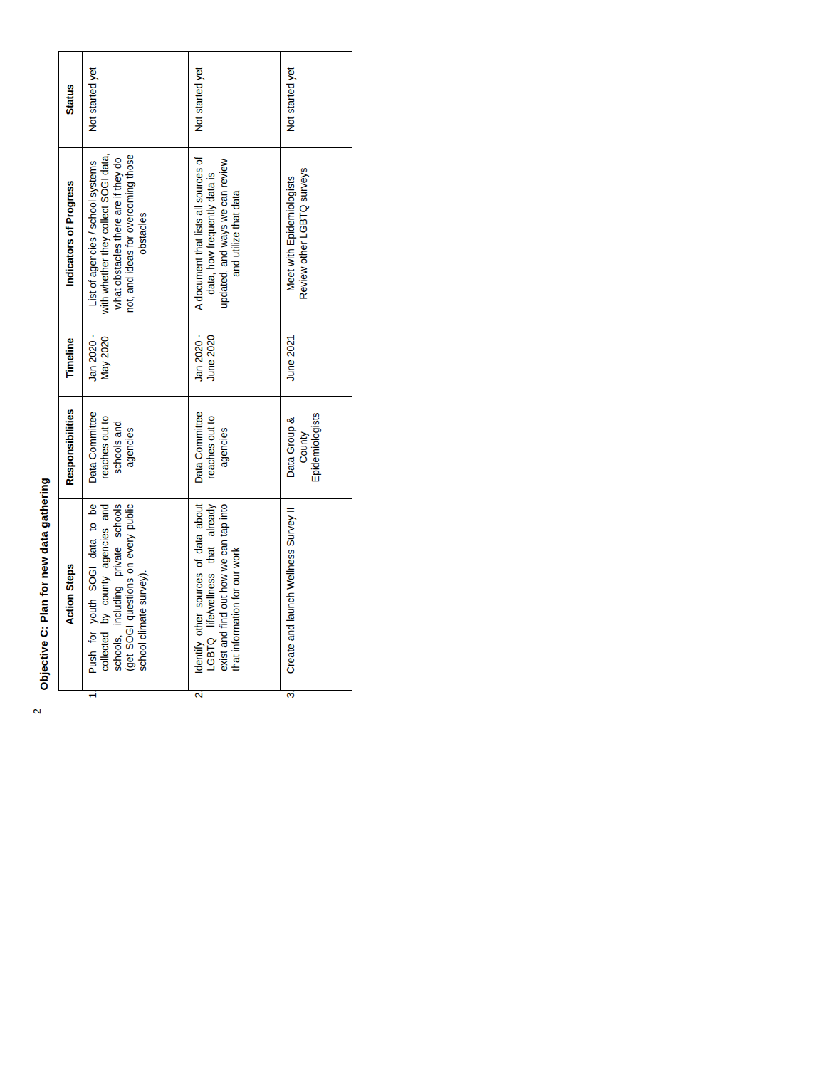Objective C: Plan for new data gathering
| Action Steps | Responsibilities | Timeline | Indicators of Progress | Status |
| --- | --- | --- | --- | --- |
| 1. Push for youth SOGI data to be collected by county agencies and schools, including private schools (get SOGI questions on every public school climate survey). | Data Committee reaches out to schools and agencies | Jan 2020 - May 2020 | List of agencies / school systems with whether they collect SOGI data, what obstacles there are if they do not, and ideas for overcoming those obstacles | Not started yet |
| 2. Identify other sources of data about LGBTQ life/wellness that already exist and find out how we can tap into that information for our work | Data Committee reaches out to agencies | Jan 2020 - June 2020 | A document that lists all sources of data, how frequently data is updated, and ways we can review and utilize that data | Not started yet |
| 3. Create and launch Wellness Survey II | Data Group & County Epidemiologists | June 2021 | Meet with Epidemiologists Review other LGBTQ surveys | Not started yet |
2